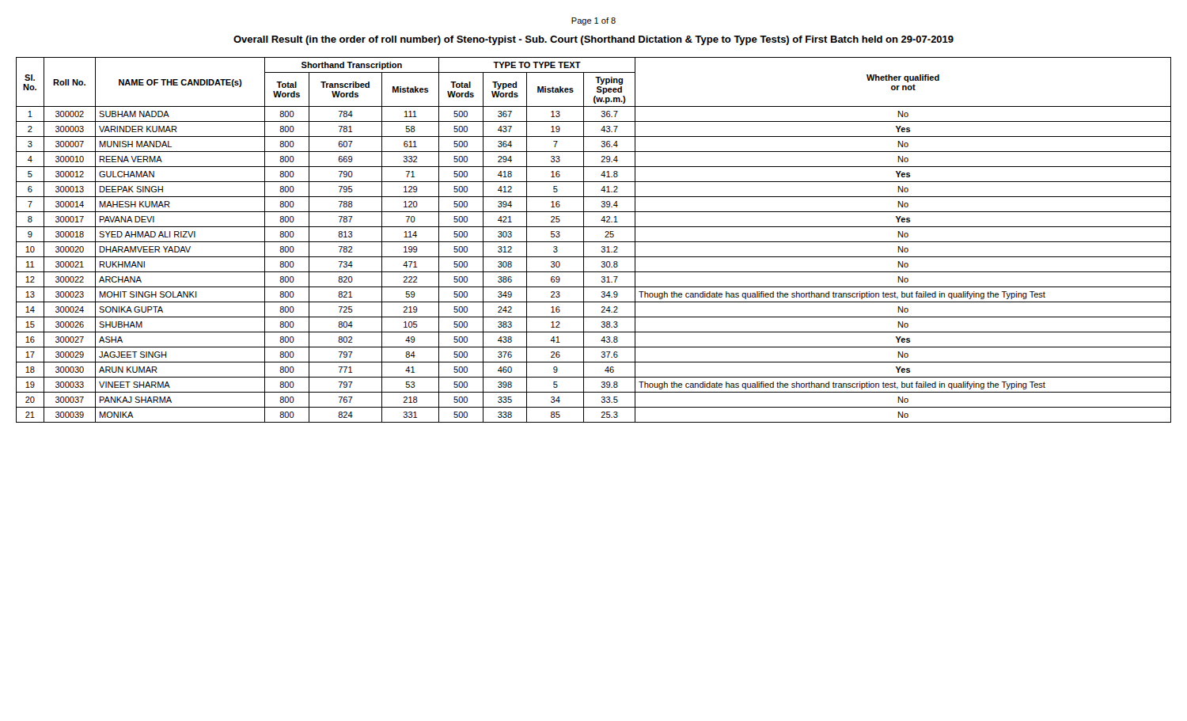Page 1 of 8
Overall Result (in the order of roll number) of Steno-typist - Sub. Court (Shorthand Dictation & Type to Type Tests) of First Batch held on 29-07-2019
| Sl. No. | Roll No. | NAME OF THE CANDIDATE(s) | Shorthand Transcription | TYPE TO TYPE TEXT | Whether qualified or not |
| --- | --- | --- | --- | --- | --- |
| Total Words | Transcribed Words | Mistakes | Total Words | Typed Words | Mistakes | Typing Speed (w.p.m.) |
| 1 | 300002 | SUBHAM NADDA | 800 | 784 | 111 | 500 | 367 | 13 | 36.7 | No |
| 2 | 300003 | VARINDER KUMAR | 800 | 781 | 58 | 500 | 437 | 19 | 43.7 | Yes |
| 3 | 300007 | MUNISH MANDAL | 800 | 607 | 611 | 500 | 364 | 7 | 36.4 | No |
| 4 | 300010 | REENA VERMA | 800 | 669 | 332 | 500 | 294 | 33 | 29.4 | No |
| 5 | 300012 | GULCHAMAN | 800 | 790 | 71 | 500 | 418 | 16 | 41.8 | Yes |
| 6 | 300013 | DEEPAK SINGH | 800 | 795 | 129 | 500 | 412 | 5 | 41.2 | No |
| 7 | 300014 | MAHESH KUMAR | 800 | 788 | 120 | 500 | 394 | 16 | 39.4 | No |
| 8 | 300017 | PAVANA DEVI | 800 | 787 | 70 | 500 | 421 | 25 | 42.1 | Yes |
| 9 | 300018 | SYED AHMAD ALI RIZVI | 800 | 813 | 114 | 500 | 303 | 53 | 25 | No |
| 10 | 300020 | DHARAMVEER YADAV | 800 | 782 | 199 | 500 | 312 | 3 | 31.2 | No |
| 11 | 300021 | RUKHMANI | 800 | 734 | 471 | 500 | 308 | 30 | 30.8 | No |
| 12 | 300022 | ARCHANA | 800 | 820 | 222 | 500 | 386 | 69 | 31.7 | No |
| 13 | 300023 | MOHIT SINGH SOLANKI | 800 | 821 | 59 | 500 | 349 | 23 | 34.9 | Though the candidate has qualified the shorthand transcription test, but failed in qualifying the Typing Test |
| 14 | 300024 | SONIKA GUPTA | 800 | 725 | 219 | 500 | 242 | 16 | 24.2 | No |
| 15 | 300026 | SHUBHAM | 800 | 804 | 105 | 500 | 383 | 12 | 38.3 | No |
| 16 | 300027 | ASHA | 800 | 802 | 49 | 500 | 438 | 41 | 43.8 | Yes |
| 17 | 300029 | JAGJEET SINGH | 800 | 797 | 84 | 500 | 376 | 26 | 37.6 | No |
| 18 | 300030 | ARUN KUMAR | 800 | 771 | 41 | 500 | 460 | 9 | 46 | Yes |
| 19 | 300033 | VINEET SHARMA | 800 | 797 | 53 | 500 | 398 | 5 | 39.8 | Though the candidate has qualified the shorthand transcription test, but failed in qualifying the Typing Test |
| 20 | 300037 | PANKAJ SHARMA | 800 | 767 | 218 | 500 | 335 | 34 | 33.5 | No |
| 21 | 300039 | MONIKA | 800 | 824 | 331 | 500 | 338 | 85 | 25.3 | No |